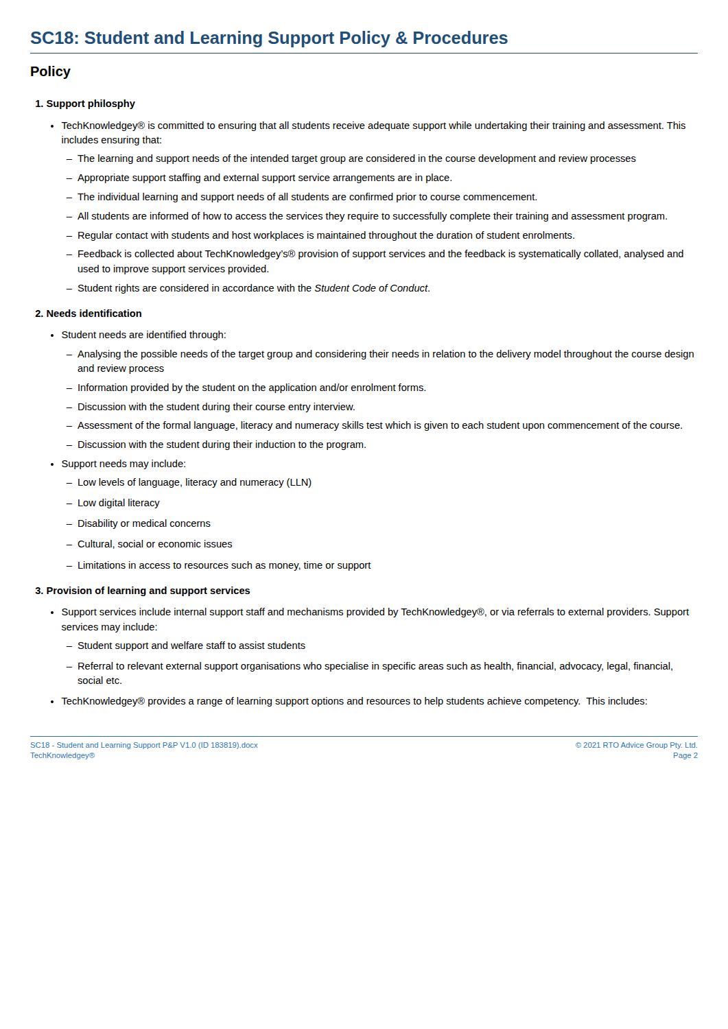SC18: Student and Learning Support Policy & Procedures
Policy
Support philosphy
TechKnowledgey® is committed to ensuring that all students receive adequate support while undertaking their training and assessment. This includes ensuring that:
The learning and support needs of the intended target group are considered in the course development and review processes
Appropriate support staffing and external support service arrangements are in place.
The individual learning and support needs of all students are confirmed prior to course commencement.
All students are informed of how to access the services they require to successfully complete their training and assessment program.
Regular contact with students and host workplaces is maintained throughout the duration of student enrolments.
Feedback is collected about TechKnowledgey’s® provision of support services and the feedback is systematically collated, analysed and used to improve support services provided.
Student rights are considered in accordance with the Student Code of Conduct.
Needs identification
Student needs are identified through:
Analysing the possible needs of the target group and considering their needs in relation to the delivery model throughout the course design and review process
Information provided by the student on the application and/or enrolment forms.
Discussion with the student during their course entry interview.
Assessment of the formal language, literacy and numeracy skills test which is given to each student upon commencement of the course.
Discussion with the student during their induction to the program.
Support needs may include:
Low levels of language, literacy and numeracy (LLN)
Low digital literacy
Disability or medical concerns
Cultural, social or economic issues
Limitations in access to resources such as money, time or support
Provision of learning and support services
Support services include internal support staff and mechanisms provided by TechKnowledgey®, or via referrals to external providers. Support services may include:
Student support and welfare staff to assist students
Referral to relevant external support organisations who specialise in specific areas such as health, financial, advocacy, legal, financial, social etc.
TechKnowledgey® provides a range of learning support options and resources to help students achieve competency. This includes:
SC18 - Student and Learning Support P&P V1.0 (ID 183819).docx
TechKnowledgey®
© 2021 RTO Advice Group Pty. Ltd.
Page 2